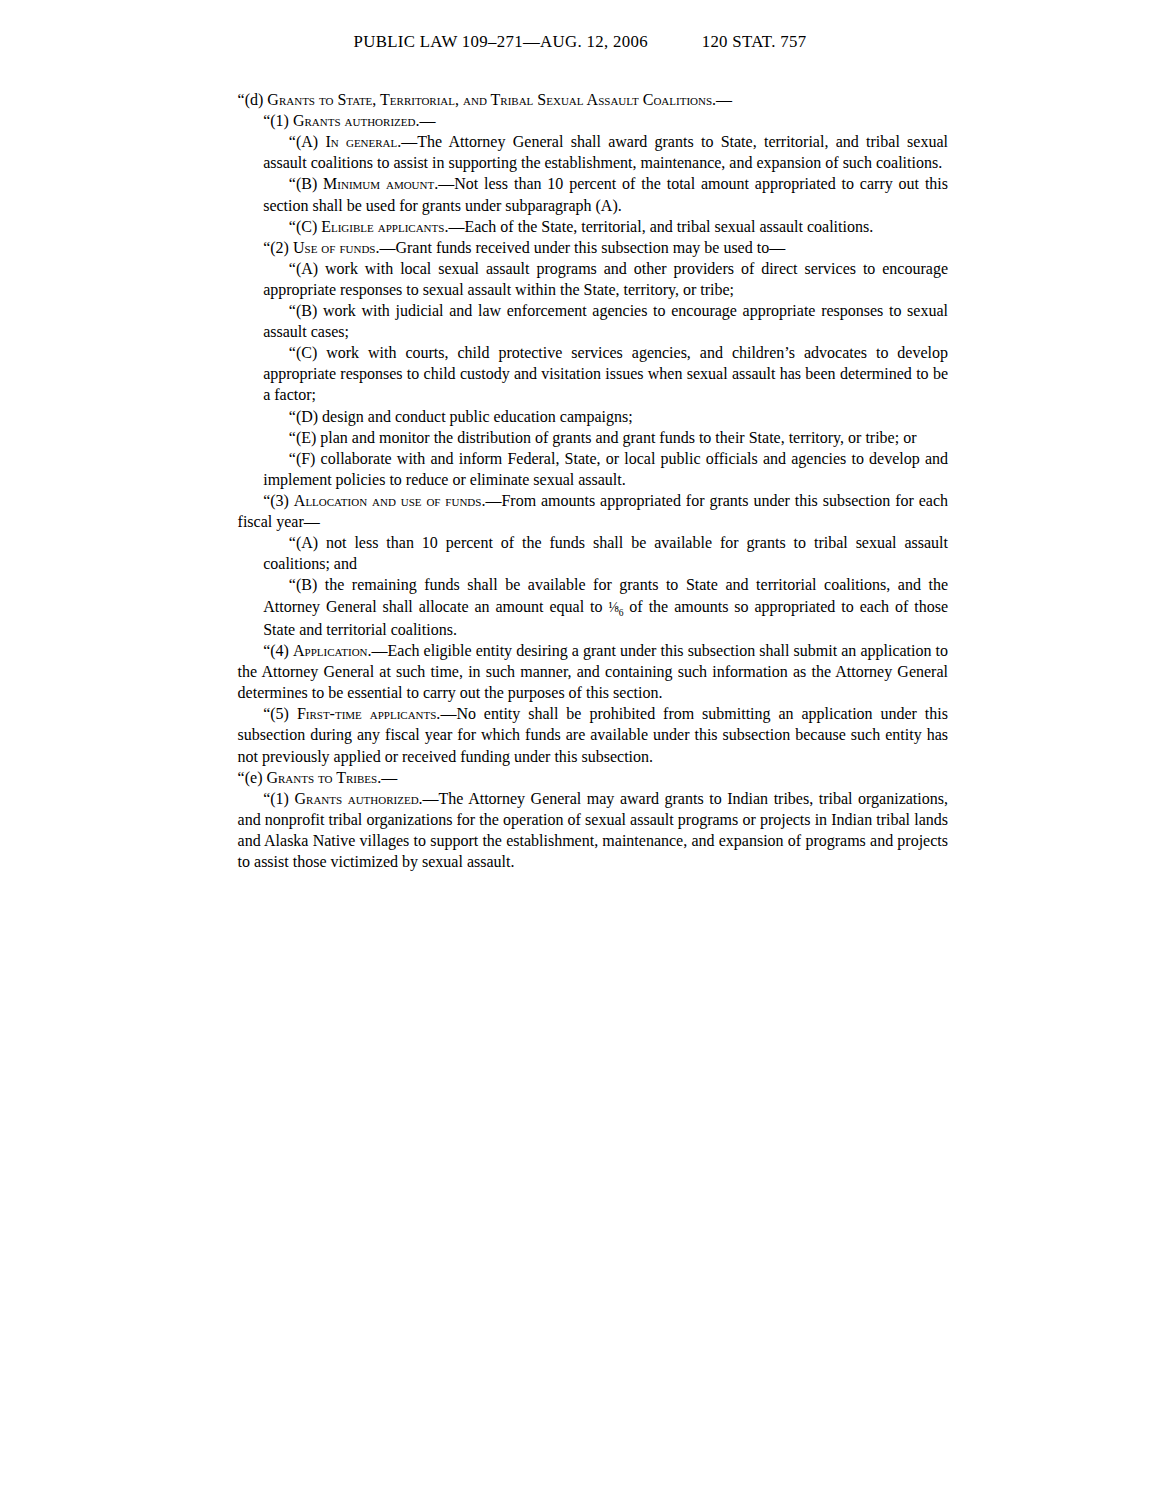PUBLIC LAW 109–271—AUG. 12, 2006120 STAT. 757
“(d) Grants to State, Territorial, and Tribal Sexual Assault Coalitions.—
“(1) Grants authorized.—
“(A) In general.—The Attorney General shall award grants to State, territorial, and tribal sexual assault coalitions to assist in supporting the establishment, maintenance, and expansion of such coalitions.
“(B) Minimum amount.—Not less than 10 percent of the total amount appropriated to carry out this section shall be used for grants under subparagraph (A).
“(C) Eligible applicants.—Each of the State, territorial, and tribal sexual assault coalitions.
“(2) Use of funds.—Grant funds received under this subsection may be used to—
“(A) work with local sexual assault programs and other providers of direct services to encourage appropriate responses to sexual assault within the State, territory, or tribe;
“(B) work with judicial and law enforcement agencies to encourage appropriate responses to sexual assault cases;
“(C) work with courts, child protective services agencies, and children’s advocates to develop appropriate responses to child custody and visitation issues when sexual assault has been determined to be a factor;
“(D) design and conduct public education campaigns;
“(E) plan and monitor the distribution of grants and grant funds to their State, territory, or tribe; or
“(F) collaborate with and inform Federal, State, or local public officials and agencies to develop and implement policies to reduce or eliminate sexual assault.
“(3) Allocation and use of funds.—From amounts appropriated for grants under this subsection for each fiscal year—
“(A) not less than 10 percent of the funds shall be available for grants to tribal sexual assault coalitions; and
“(B) the remaining funds shall be available for grants to State and territorial coalitions, and the Attorney General shall allocate an amount equal to ⅛6 of the amounts so appropriated to each of those State and territorial coalitions.
“(4) Application.—Each eligible entity desiring a grant under this subsection shall submit an application to the Attorney General at such time, in such manner, and containing such information as the Attorney General determines to be essential to carry out the purposes of this section.
“(5) First-time applicants.—No entity shall be prohibited from submitting an application under this subsection during any fiscal year for which funds are available under this subsection because such entity has not previously applied or received funding under this subsection.
“(e) Grants to Tribes.—
“(1) Grants authorized.—The Attorney General may award grants to Indian tribes, tribal organizations, and nonprofit tribal organizations for the operation of sexual assault programs or projects in Indian tribal lands and Alaska Native villages to support the establishment, maintenance, and expansion of programs and projects to assist those victimized by sexual assault.